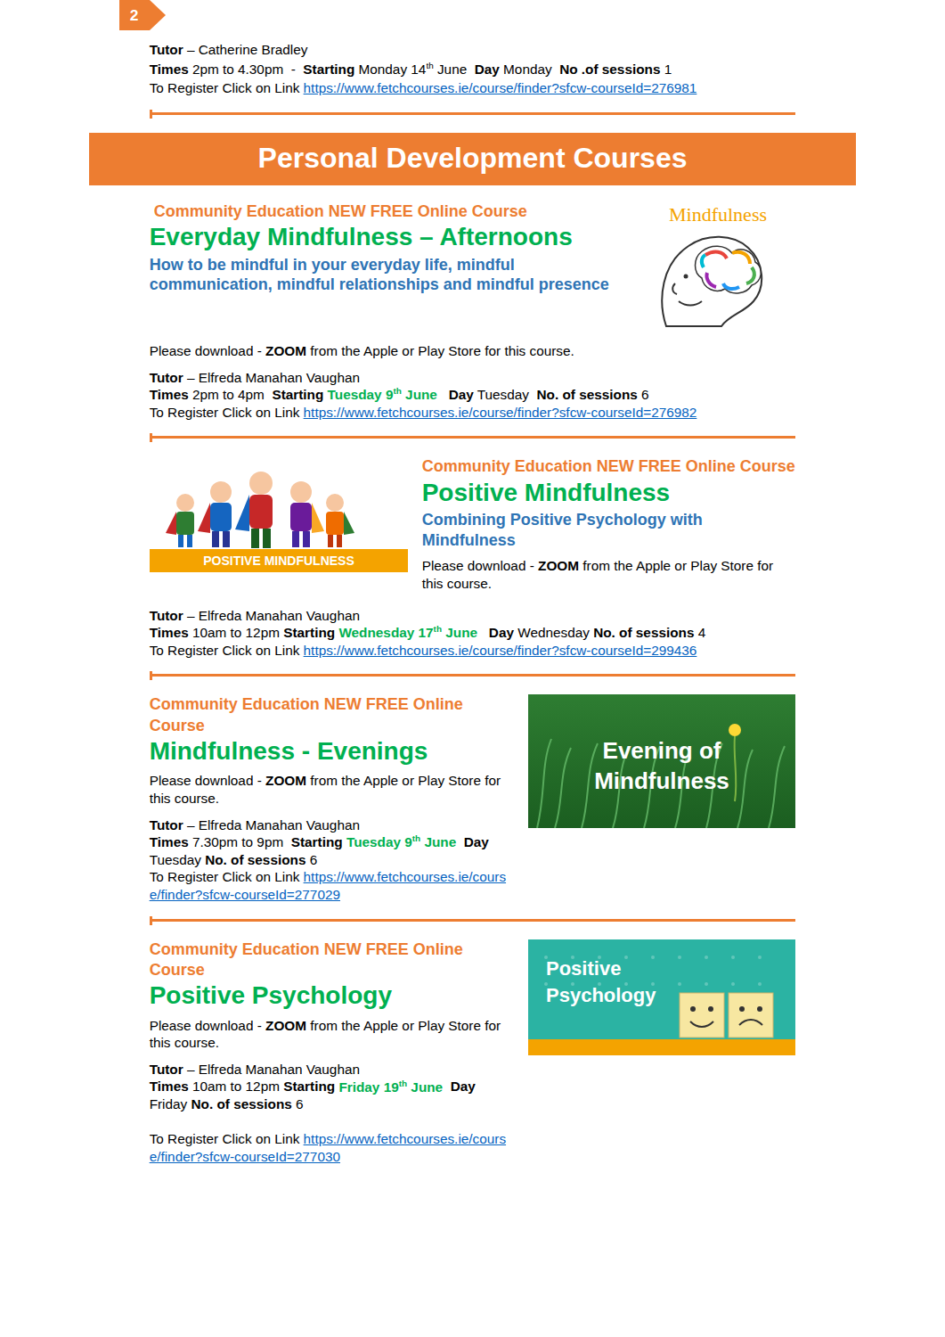2
Tutor – Catherine Bradley
Times 2pm to 4.30pm - Starting Monday 14th June Day Monday No .of sessions 1
To Register Click on Link https://www.fetchcourses.ie/course/finder?sfcw-courseId=276981
Personal Development Courses
Community Education NEW FREE Online Course
Everyday Mindfulness – Afternoons
How to be mindful in your everyday life, mindful communication, mindful relationships and mindful presence
Mindfulness
Please download - ZOOM from the Apple or Play Store for this course.
Tutor – Elfreda Manahan Vaughan
Times 2pm to 4pm Starting Tuesday 9th June Day Tuesday No. of sessions 6
To Register Click on Link https://www.fetchcourses.ie/course/finder?sfcw-courseId=276982
POSITIVE MINDFULNESS
Community Education NEW FREE Online Course
Positive Mindfulness
Combining Positive Psychology with Mindfulness
Please download - ZOOM from the Apple or Play Store for this course.
Tutor – Elfreda Manahan Vaughan
Times 10am to 12pm Starting Wednesday 17th June Day Wednesday No. of sessions 4
To Register Click on Link https://www.fetchcourses.ie/course/finder?sfcw-courseId=299436
Community Education NEW FREE Online Course
Mindfulness - Evenings
Please download - ZOOM from the Apple or Play Store for this course.
Tutor – Elfreda Manahan Vaughan
Times 7.30pm to 9pm Starting Tuesday 9th June Day Tuesday No. of sessions 6
To Register Click on Link https://www.fetchcourses.ie/course/finder?sfcw-courseId=277029
Evening of Mindfulness
Community Education NEW FREE Online Course
Positive Psychology
Please download - ZOOM from the Apple or Play Store for this course.
Tutor – Elfreda Manahan Vaughan
Times 10am to 12pm Starting Friday 19th June Day Friday No. of sessions 6
To Register Click on Link https://www.fetchcourses.ie/course/finder?sfcw-courseId=277030
Positive Psychology